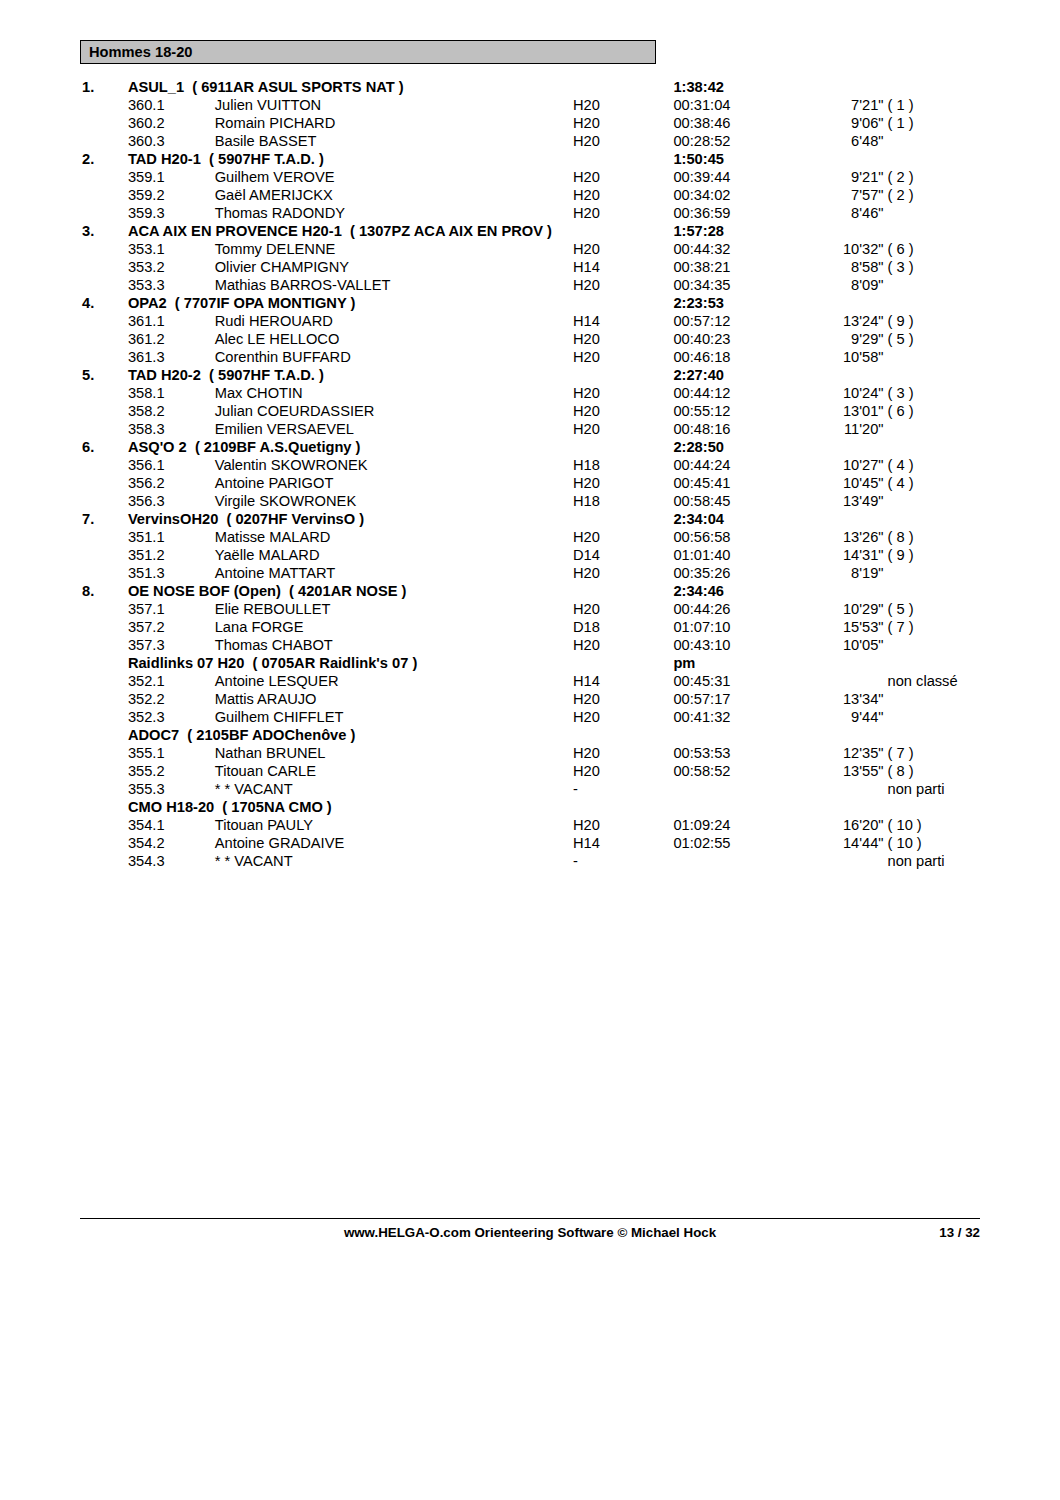Hommes 18-20
| 1. | ASUL_1 ( 6911AR ASUL SPORTS NAT ) | 1:38:42 | | |
| | 360.1 | Julien VUITTON | H20 | 00:31:04 | 7'21" | ( 1 ) |
| | 360.2 | Romain PICHARD | H20 | 00:38:46 | 9'06" | ( 1 ) |
| | 360.3 | Basile BASSET | H20 | 00:28:52 | 6'48" | |
| 2. | TAD H20-1 ( 5907HF T.A.D. ) | 1:50:45 | | |
| | 359.1 | Guilhem VEROVE | H20 | 00:39:44 | 9'21" | ( 2 ) |
| | 359.2 | Gaël AMERIJCKX | H20 | 00:34:02 | 7'57" | ( 2 ) |
| | 359.3 | Thomas RADONDY | H20 | 00:36:59 | 8'46" | |
| 3. | ACA AIX EN PROVENCE H20-1 ( 1307PZ ACA AIX EN PROV ) | 1:57:28 | | |
| | 353.1 | Tommy DELENNE | H20 | 00:44:32 | 10'32" | ( 6 ) |
| | 353.2 | Olivier CHAMPIGNY | H14 | 00:38:21 | 8'58" | ( 3 ) |
| | 353.3 | Mathias BARROS-VALLET | H20 | 00:34:35 | 8'09" | |
| 4. | OPA2 ( 7707IF OPA MONTIGNY ) | 2:23:53 | | |
| | 361.1 | Rudi HEROUARD | H14 | 00:57:12 | 13'24" | ( 9 ) |
| | 361.2 | Alec LE HELLOCO | H20 | 00:40:23 | 9'29" | ( 5 ) |
| | 361.3 | Corenthin BUFFARD | H20 | 00:46:18 | 10'58" | |
| 5. | TAD H20-2 ( 5907HF T.A.D. ) | 2:27:40 | | |
| | 358.1 | Max CHOTIN | H20 | 00:44:12 | 10'24" | ( 3 ) |
| | 358.2 | Julian COEURDASSIER | H20 | 00:55:12 | 13'01" | ( 6 ) |
| | 358.3 | Emilien VERSAEVEL | H20 | 00:48:16 | 11'20" | |
| 6. | ASQ'O 2 ( 2109BF A.S.Quetigny ) | 2:28:50 | | |
| | 356.1 | Valentin SKOWRONEK | H18 | 00:44:24 | 10'27" | ( 4 ) |
| | 356.2 | Antoine PARIGOT | H20 | 00:45:41 | 10'45" | ( 4 ) |
| | 356.3 | Virgile SKOWRONEK | H18 | 00:58:45 | 13'49" | |
| 7. | VervinsOH20 ( 0207HF VervinsO ) | 2:34:04 | | |
| | 351.1 | Matisse MALARD | H20 | 00:56:58 | 13'26" | ( 8 ) |
| | 351.2 | Yaëlle MALARD | D14 | 01:01:40 | 14'31" | ( 9 ) |
| | 351.3 | Antoine MATTART | H20 | 00:35:26 | 8'19" | |
| 8. | OE NOSE BOF (Open) ( 4201AR NOSE ) | 2:34:46 | | |
| | 357.1 | Elie REBOULLET | H20 | 00:44:26 | 10'29" | ( 5 ) |
| | 357.2 | Lana FORGE | D18 | 01:07:10 | 15'53" | ( 7 ) |
| | 357.3 | Thomas CHABOT | H20 | 00:43:10 | 10'05" | |
| | Raidlinks 07 H20 ( 0705AR Raidlink's 07 ) | pm | | |
| | 352.1 | Antoine LESQUER | H14 | 00:45:31 | | non classé |
| | 352.2 | Mattis ARAUJO | H20 | 00:57:17 | 13'34" | |
| | 352.3 | Guilhem CHIFFLET | H20 | 00:41:32 | 9'44" | |
| | ADOC7 ( 2105BF ADOChenôve ) | | | |
| | 355.1 | Nathan BRUNEL | H20 | 00:53:53 | 12'35" | ( 7 ) |
| | 355.2 | Titouan CARLE | H20 | 00:58:52 | 13'55" | ( 8 ) |
| | 355.3 | * * VACANT | - | | | non parti |
| | CMO H18-20 ( 1705NA CMO ) | | | |
| | 354.1 | Titouan PAULY | H20 | 01:09:24 | 16'20" | ( 10 ) |
| | 354.2 | Antoine GRADAIVE | H14 | 01:02:55 | 14'44" | ( 10 ) |
| | 354.3 | * * VACANT | - | | | non parti |
www.HELGA-O.com Orienteering Software © Michael Hock
13 / 32